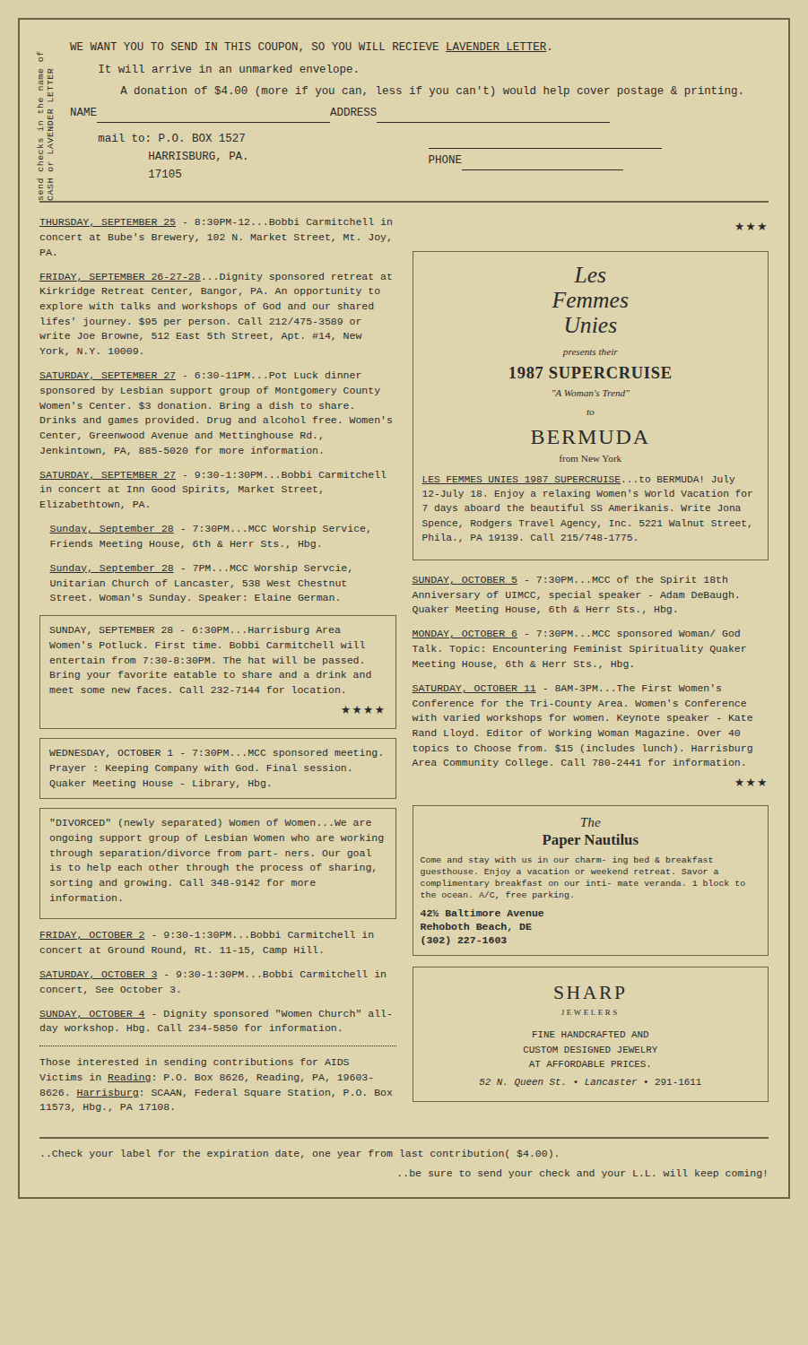send checks in the name of CASH or LAVENDER LETTER
WE WANT YOU TO SEND IN THIS COUPON, SO YOU WILL RECIEVE LAVENDER LETTER.
It will arrive in an unmarked envelope.
A donation of $4.00 (more if you can, less if you can't) would help cover postage & printing.
NAME ADDRESS
mail to: P.O. BOX 1527
HARRISBURG, PA.
17105
PHONE
THURSDAY, SEPTEMBER 25 - 8:30PM-12...Bobbi Carmitchell in concert at Bube's Brewery, 102 N. Market Street, Mt. Joy, PA.
FRIDAY, SEPTEMBER 26-27-28...Dignity sponsored retreat at Kirkridge Retreat Center, Bangor, PA. An opportunity to explore with talks and workshops of God and our shared lifes' journey. $95 per person. Call 212/475-3589 or write Joe Browne, 512 East 5th Street, Apt. #14, New York, N.Y. 10009.
SATURDAY, SEPTEMBER 27 - 6:30-11PM...Pot Luck dinner sponsored by Lesbian support group of Montgomery County Women's Center. $3 donation. Bring a dish to share. Drinks and games provided. Drug and alcohol free. Women's Center, Greenwood Avenue and Mettinghouse Rd., Jenkintown, PA, 885-5020 for more information.
SATURDAY, SEPTEMBER 27 - 9:30-1:30PM...Bobbi Carmitchell in concert at Inn Good Spirits, Market Street, Elizabethtown, PA.
Sunday, September 28 - 7:30PM...MCC Worship Service, Friends Meeting House, 6th & Herr Sts., Hbg.
Sunday, September 28 - 7PM...MCC Worship Servcie, Unitarian Church of Lancaster, 538 West Chestnut Street. Woman's Sunday. Speaker: Elaine German.
SUNDAY, SEPTEMBER 28 - 6:30PM...Harrisburg Area Women's Potluck. First time. Bobbi Carmitchell will entertain from 7:30-8:30PM. The hat will be passed. Bring your favorite eatable to share and a drink and meet some new faces. Call 232-7144 for location.
★★★★
WEDNESDAY, OCTOBER 1 - 7:30PM...MCC sponsored meeting. Prayer : Keeping Company with God. Final session. Quaker Meeting House - Library, Hbg.
"DIVORCED" (newly separated) Women of Women...We are ongoing support group of Lesbian Women who are working through separation/divorce from part- ners. Our goal is to help each other through the process of sharing, sorting and growing. Call 348-9142 for more information.
FRIDAY, OCTOBER 2 - 9:30-1:30PM...Bobbi Carmitchell in concert at Ground Round, Rt. 11-15, Camp Hill.
SATURDAY, OCTOBER 3 - 9:30-1:30PM...Bobbi Carmitchell in concert, See October 3.
SUNDAY, OCTOBER 4 - Dignity sponsored "Women Church" all-day workshop. Hbg. Call 234-5850 for information.
Those interested in sending contributions for AIDS Victims in Reading: P.O. Box 8626, Reading, PA, 19603-8626. Harrisburg: SCAAN, Federal Square Station, P.O. Box 11573, Hbg., PA 17108.
★★★
Les
Femmes
Unies
presents their
1987 SUPERCRUISE
"A Woman's Trend"
to
BERMUDA
from New York
LES FEMMES UNIES 1987 SUPERCRUISE...to BERMUDA! July 12-July 18. Enjoy a relaxing Women's World Vacation for 7 days aboard the beautiful SS Amerikanis. Write Jona Spence, Rodgers Travel Agency, Inc. 5221 Walnut Street, Phila., PA 19139. Call 215/748-1775.
SUNDAY, OCTOBER 5 - 7:30PM...MCC of the Spirit 18th Anniversary of UIMCC, special speaker - Adam DeBaugh. Quaker Meeting House, 6th & Herr Sts., Hbg.
MONDAY, OCTOBER 6 - 7:30PM...MCC sponsored Woman/ God Talk. Topic: Encountering Feminist Spirituality Quaker Meeting House, 6th & Herr Sts., Hbg.
SATURDAY, OCTOBER 11 - 8AM-3PM...The First Women's Conference for the Tri-County Area. Women's Conference with varied workshops for women. Keynote speaker - Kate Rand Lloyd. Editor of Working Woman Magazine. Over 40 topics to Choose from. $15 (includes lunch). Harrisburg Area Community College. Call 780-2441 for information. ★★★
The
Paper Nautilus
Come and stay with us in our charm- ing bed & breakfast guesthouse. Enjoy a vacation or weekend retreat. Savor a complimentary breakfast on our inti- mate veranda. 1 block to the ocean. A/C, free parking.
42½ Baltimore Avenue
Rehoboth Beach, DE
(302) 227-1603
SHARPJEWELERS
FINE HANDCRAFTED AND
CUSTOM DESIGNED JEWELRY
AT AFFORDABLE PRICES.
52 N. Queen St. • Lancaster • 291-1611
..Check your label for the expiration date, one year from last contribution( $4.00).
..be sure to send your check and your L.L. will keep coming!